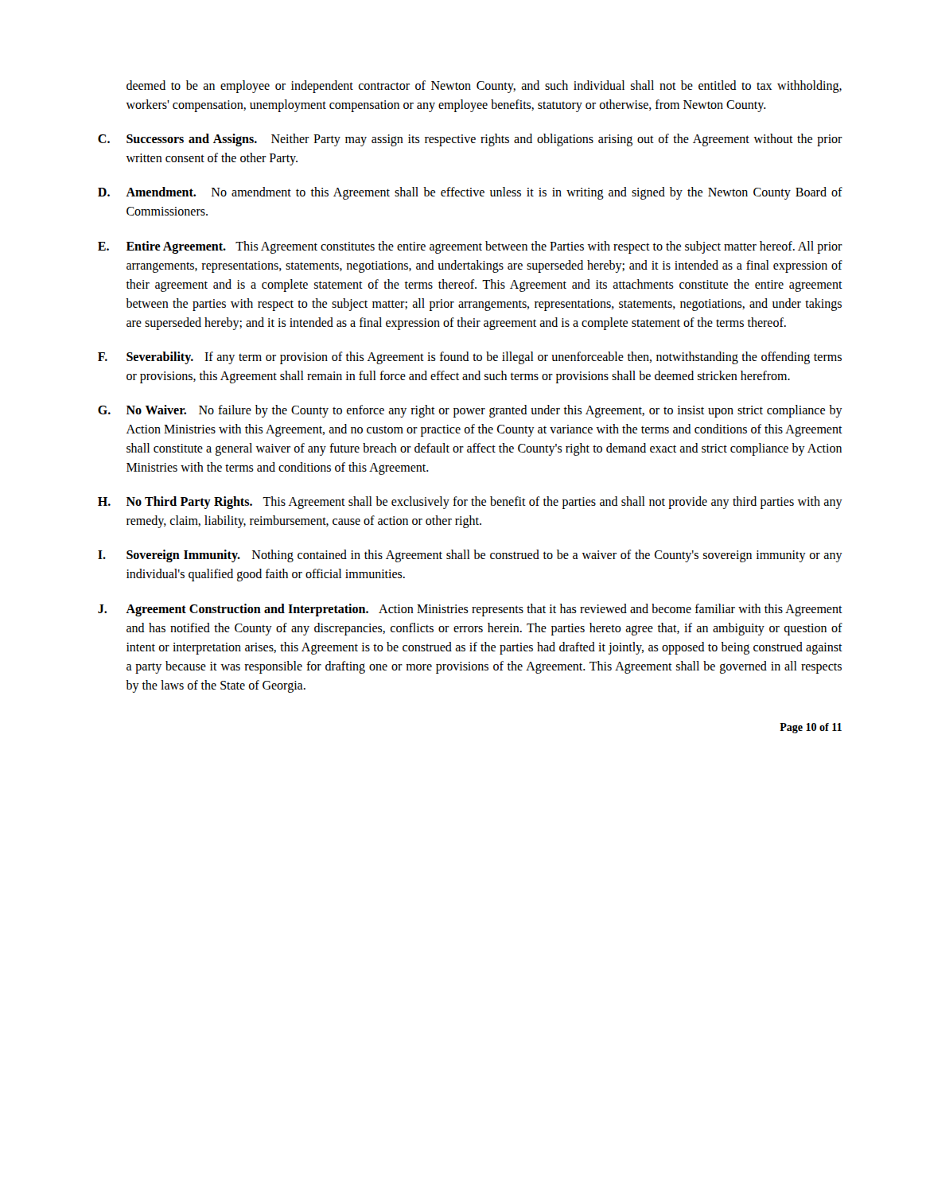deemed to be an employee or independent contractor of Newton County, and such individual shall not be entitled to tax withholding, workers' compensation, unemployment compensation or any employee benefits, statutory or otherwise, from Newton County.
C. Successors and Assigns. Neither Party may assign its respective rights and obligations arising out of the Agreement without the prior written consent of the other Party.
D. Amendment. No amendment to this Agreement shall be effective unless it is in writing and signed by the Newton County Board of Commissioners.
E. Entire Agreement. This Agreement constitutes the entire agreement between the Parties with respect to the subject matter hereof. All prior arrangements, representations, statements, negotiations, and undertakings are superseded hereby; and it is intended as a final expression of their agreement and is a complete statement of the terms thereof. This Agreement and its attachments constitute the entire agreement between the parties with respect to the subject matter; all prior arrangements, representations, statements, negotiations, and under takings are superseded hereby; and it is intended as a final expression of their agreement and is a complete statement of the terms thereof.
F. Severability. If any term or provision of this Agreement is found to be illegal or unenforceable then, notwithstanding the offending terms or provisions, this Agreement shall remain in full force and effect and such terms or provisions shall be deemed stricken herefrom.
G. No Waiver. No failure by the County to enforce any right or power granted under this Agreement, or to insist upon strict compliance by Action Ministries with this Agreement, and no custom or practice of the County at variance with the terms and conditions of this Agreement shall constitute a general waiver of any future breach or default or affect the County's right to demand exact and strict compliance by Action Ministries with the terms and conditions of this Agreement.
H. No Third Party Rights. This Agreement shall be exclusively for the benefit of the parties and shall not provide any third parties with any remedy, claim, liability, reimbursement, cause of action or other right.
I. Sovereign Immunity. Nothing contained in this Agreement shall be construed to be a waiver of the County's sovereign immunity or any individual's qualified good faith or official immunities.
J. Agreement Construction and Interpretation. Action Ministries represents that it has reviewed and become familiar with this Agreement and has notified the County of any discrepancies, conflicts or errors herein. The parties hereto agree that, if an ambiguity or question of intent or interpretation arises, this Agreement is to be construed as if the parties had drafted it jointly, as opposed to being construed against a party because it was responsible for drafting one or more provisions of the Agreement. This Agreement shall be governed in all respects by the laws of the State of Georgia.
Page 10 of 11